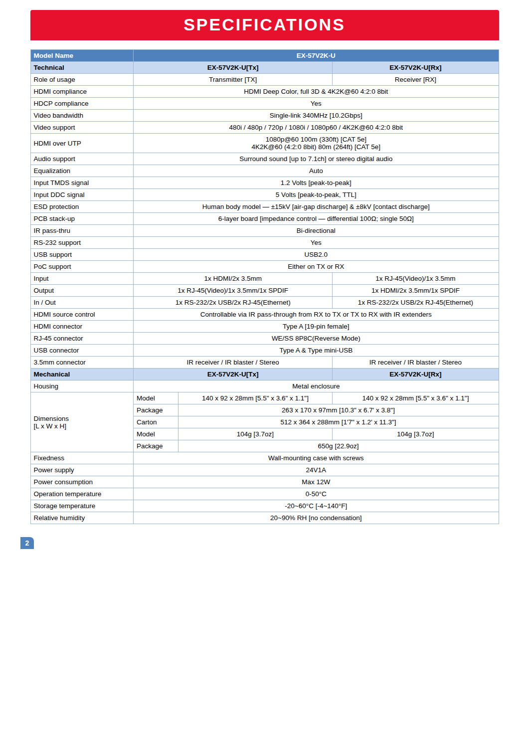SPECIFICATIONS
| Model Name | EX-57V2K-U |
| --- | --- |
| Technical | EX-57V2K-U[Tx] | EX-57V2K-U[Rx] |
| Role of usage | Transmitter [TX] | Receiver [RX] |
| HDMI compliance | HDMI Deep Color, full 3D & 4K2K@60 4:2:0 8bit |
| HDCP compliance | Yes |
| Video bandwidth | Single-link 340MHz [10.2Gbps] |
| Video support | 480i / 480p / 720p / 1080i / 1080p60 / 4K2K@60 4:2:0 8bit |
| HDMI over UTP | 1080p@60 100m (330ft) [CAT 5e] 4K2K@60 (4:2:0 8bit) 80m (264ft) [CAT 5e] |
| Audio support | Surround sound [up to 7.1ch] or stereo digital audio |
| Equalization | Auto |
| Input TMDS signal | 1.2 Volts [peak-to-peak] |
| Input DDC signal | 5 Volts [peak-to-peak, TTL] |
| ESD protection | Human body model — ±15kV [air-gap discharge] & ±8kV [contact discharge] |
| PCB stack-up | 6-layer board [impedance control — differential 100Ω; single 50Ω] |
| IR pass-thru | Bi-directional |
| RS-232 support | Yes |
| USB support | USB2.0 |
| PoC support | Either on TX or RX |
| Input | 1x HDMI/2x 3.5mm | 1x RJ-45(Video)/1x 3.5mm |
| Output | 1x RJ-45(Video)/1x 3.5mm/1x SPDIF | 1x HDMI/2x 3.5mm/1x SPDIF |
| In / Out | 1x RS-232/2x USB/2x RJ-45(Ethernet) | 1x RS-232/2x USB/2x RJ-45(Ethernet) |
| HDMI source control | Controllable via IR pass-through from RX to TX or TX to RX with IR extenders |
| HDMI connector | Type A [19-pin female] |
| RJ-45 connector | WE/SS 8P8C(Reverse Mode) |
| USB connector | Type A & Type mini-USB |
| 3.5mm connector | IR receiver / IR blaster / Stereo | IR receiver / IR blaster / Stereo |
| Mechanical | EX-57V2K-U[Tx] | EX-57V2K-U[Rx] |
| Housing | Metal enclosure |
| Dimensions [L x W x H] | Model | 140 x 92 x 28mm [5.5" x 3.6" x 1.1"] | 140 x 92 x 28mm [5.5" x 3.6" x 1.1"] |
| Package | 263 x 170 x 97mm [10.3" x 6.7' x 3.8"] |
| Carton | 512 x 364 x 288mm [1'7" x 1.2' x 11.3"] |
| Model | 104g [3.7oz] | 104g [3.7oz] |
| Package | 650g [22.9oz] |
| Fixedness | Wall-mounting case with screws |
| Power supply | 24V1A |
| Power consumption | Max 12W |
| Operation temperature | 0-50°C |
| Storage temperature | -20~60°C [-4~140°F] |
| Relative humidity | 20~90% RH [no condensation] |
2